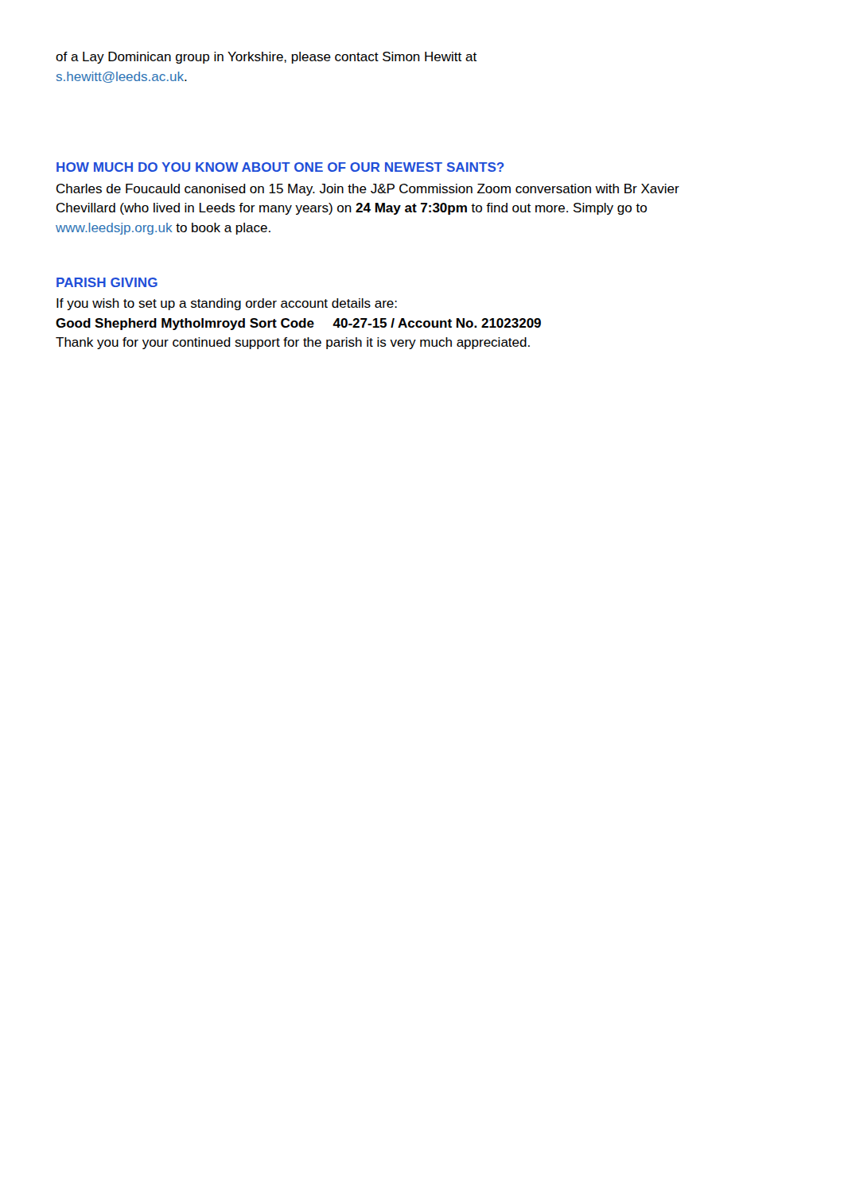of a Lay Dominican group in Yorkshire, please contact Simon Hewitt at
s.hewitt@leeds.ac.uk.
HOW MUCH DO YOU KNOW ABOUT ONE OF OUR NEWEST SAINTS?
Charles de Foucauld canonised on 15 May. Join the J&P Commission Zoom conversation with Br Xavier Chevillard (who lived in Leeds for many years) on 24 May at 7:30pm to find out more. Simply go to www.leedsjp.org.uk to book a place.
PARISH GIVING
If you wish to set up a standing order account details are:
Good Shepherd Mytholmroyd Sort Code 40-27-15 / Account No. 21023209
Thank you for your continued support for the parish it is very much appreciated.